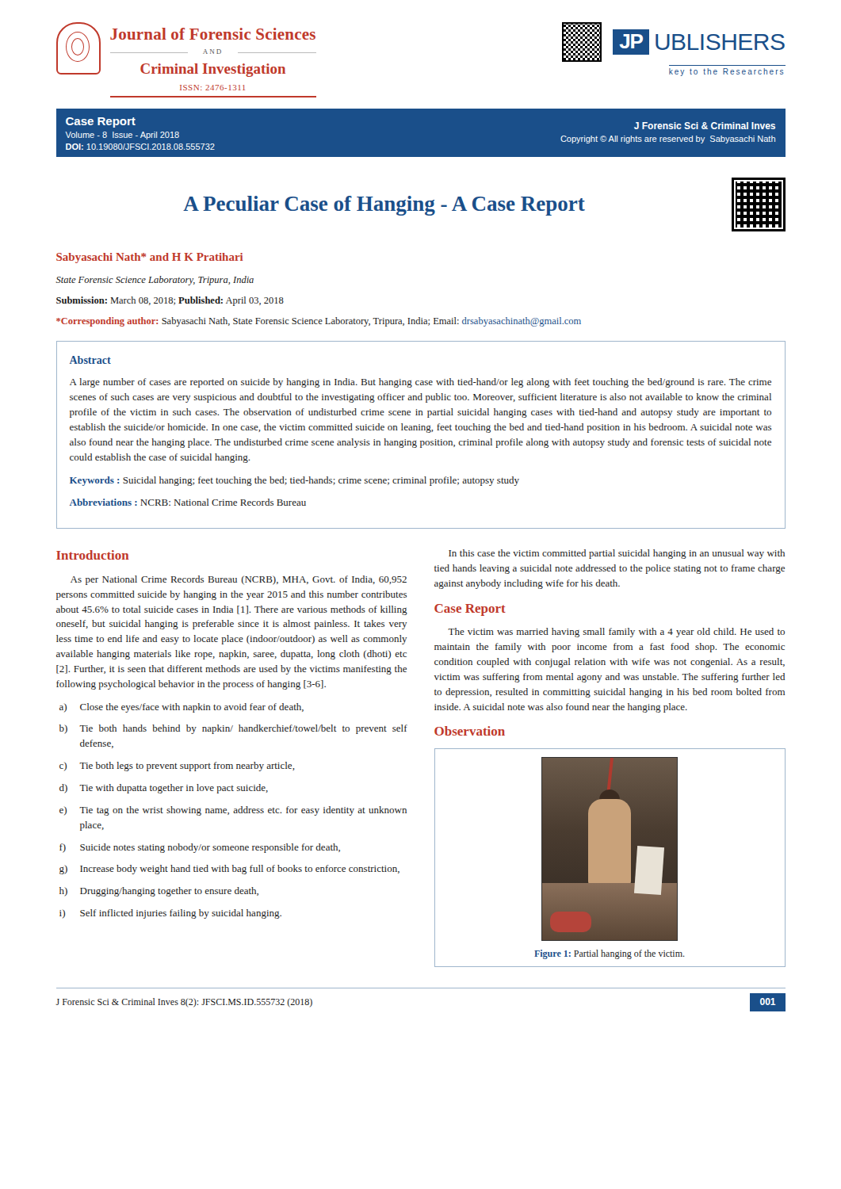Journal of Forensic Sciences
AND
Criminal Investigation
ISSN: 2476-1311
JP UBLISHERS
key to the Researchers
Case Report Volume - 8 Issue - April 2018
DOI: 10.19080/JFSCI.2018.08.555732
J Forensic Sci & Criminal Inves Copyright © All rights are reserved by Sabyasachi Nath
A Peculiar Case of Hanging - A Case Report
Sabyasachi Nath* and H K Pratihari
State Forensic Science Laboratory, Tripura, India
Submission: March 08, 2018; Published: April 03, 2018
*Corresponding author: Sabyasachi Nath, State Forensic Science Laboratory, Tripura, India; Email: drsabyasachinath@gmail.com
Abstract
A large number of cases are reported on suicide by hanging in India. But hanging case with tied-hand/or leg along with feet touching the bed/ground is rare. The crime scenes of such cases are very suspicious and doubtful to the investigating officer and public too. Moreover, sufficient literature is also not available to know the criminal profile of the victim in such cases. The observation of undisturbed crime scene in partial suicidal hanging cases with tied-hand and autopsy study are important to establish the suicide/or homicide. In one case, the victim committed suicide on leaning, feet touching the bed and tied-hand position in his bedroom. A suicidal note was also found near the hanging place. The undisturbed crime scene analysis in hanging position, criminal profile along with autopsy study and forensic tests of suicidal note could establish the case of suicidal hanging.
Keywords : Suicidal hanging; feet touching the bed; tied-hands; crime scene; criminal profile; autopsy study
Abbreviations : NCRB: National Crime Records Bureau
Introduction
As per National Crime Records Bureau (NCRB), MHA, Govt. of India, 60,952 persons committed suicide by hanging in the year 2015 and this number contributes about 45.6% to total suicide cases in India [1]. There are various methods of killing oneself, but suicidal hanging is preferable since it is almost painless. It takes very less time to end life and easy to locate place (indoor/outdoor) as well as commonly available hanging materials like rope, napkin, saree, dupatta, long cloth (dhoti) etc [2]. Further, it is seen that different methods are used by the victims manifesting the following psychological behavior in the process of hanging [3-6].
Close the eyes/face with napkin to avoid fear of death,
Tie both hands behind by napkin/ handkerchief/towel/belt to prevent self defense,
Tie both legs to prevent support from nearby article,
Tie with dupatta together in love pact suicide,
Tie tag on the wrist showing name, address etc. for easy identity at unknown place,
Suicide notes stating nobody/or someone responsible for death,
Increase body weight hand tied with bag full of books to enforce constriction,
Drugging/hanging together to ensure death,
Self inflicted injuries failing by suicidal hanging.
In this case the victim committed partial suicidal hanging in an unusual way with tied hands leaving a suicidal note addressed to the police stating not to frame charge against anybody including wife for his death.
Case Report
The victim was married having small family with a 4 year old child. He used to maintain the family with poor income from a fast food shop. The economic condition coupled with conjugal relation with wife was not congenial. As a result, victim was suffering from mental agony and was unstable. The suffering further led to depression, resulted in committing suicidal hanging in his bed room bolted from inside. A suicidal note was also found near the hanging place.
Observation
Figure 1: Partial hanging of the victim.
J Forensic Sci & Criminal Inves 8(2): JFSCI.MS.ID.555732 (2018)
001